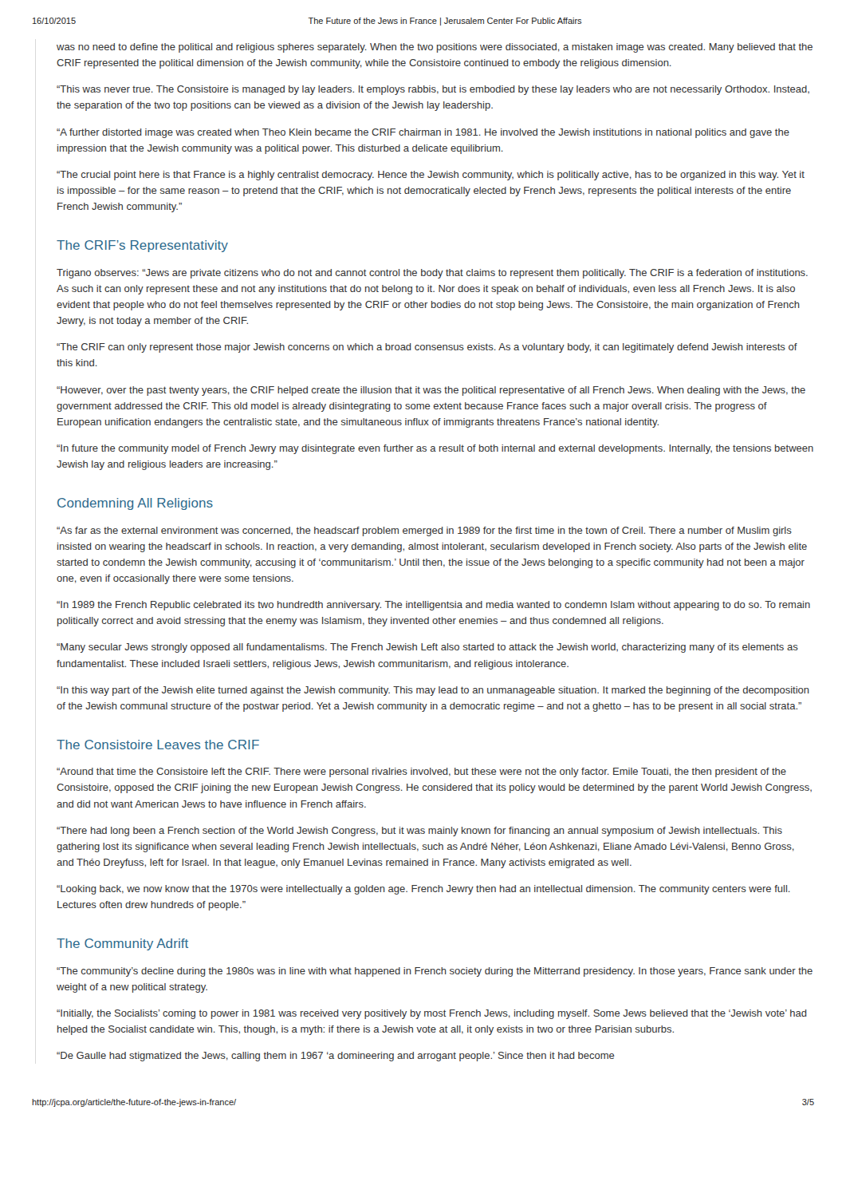16/10/2015 The Future of the Jews in France | Jerusalem Center For Public Affairs
was no need to define the political and religious spheres separately. When the two positions were dissociated, a mistaken image was created. Many believed that the CRIF represented the political dimension of the Jewish community, while the Consistoire continued to embody the religious dimension.
“This was never true. The Consistoire is managed by lay leaders. It employs rabbis, but is embodied by these lay leaders who are not necessarily Orthodox. Instead, the separation of the two top positions can be viewed as a division of the Jewish lay leadership.
“A further distorted image was created when Theo Klein became the CRIF chairman in 1981. He involved the Jewish institutions in national politics and gave the impression that the Jewish community was a political power. This disturbed a delicate equilibrium.
“The crucial point here is that France is a highly centralist democracy. Hence the Jewish community, which is politically active, has to be organized in this way. Yet it is impossible – for the same reason – to pretend that the CRIF, which is not democratically elected by French Jews, represents the political interests of the entire French Jewish community.”
The CRIF’s Representativity
Trigano observes: “Jews are private citizens who do not and cannot control the body that claims to represent them politically. The CRIF is a federation of institutions. As such it can only represent these and not any institutions that do not belong to it. Nor does it speak on behalf of individuals, even less all French Jews. It is also evident that people who do not feel themselves represented by the CRIF or other bodies do not stop being Jews. The Consistoire, the main organization of French Jewry, is not today a member of the CRIF.
“The CRIF can only represent those major Jewish concerns on which a broad consensus exists. As a voluntary body, it can legitimately defend Jewish interests of this kind.
“However, over the past twenty years, the CRIF helped create the illusion that it was the political representative of all French Jews. When dealing with the Jews, the government addressed the CRIF. This old model is already disintegrating to some extent because France faces such a major overall crisis. The progress of European unification endangers the centralistic state, and the simultaneous influx of immigrants threatens France’s national identity.
“In future the community model of French Jewry may disintegrate even further as a result of both internal and external developments. Internally, the tensions between Jewish lay and religious leaders are increasing.”
Condemning All Religions
“As far as the external environment was concerned, the headscarf problem emerged in 1989 for the first time in the town of Creil. There a number of Muslim girls insisted on wearing the headscarf in schools. In reaction, a very demanding, almost intolerant, secularism developed in French society. Also parts of the Jewish elite started to condemn the Jewish community, accusing it of ‘communitarism.’ Until then, the issue of the Jews belonging to a specific community had not been a major one, even if occasionally there were some tensions.
“In 1989 the French Republic celebrated its two hundredth anniversary. The intelligentsia and media wanted to condemn Islam without appearing to do so. To remain politically correct and avoid stressing that the enemy was Islamism, they invented other enemies – and thus condemned all religions.
“Many secular Jews strongly opposed all fundamentalisms. The French Jewish Left also started to attack the Jewish world, characterizing many of its elements as fundamentalist. These included Israeli settlers, religious Jews, Jewish communitarism, and religious intolerance.
“In this way part of the Jewish elite turned against the Jewish community. This may lead to an unmanageable situation. It marked the beginning of the decomposition of the Jewish communal structure of the postwar period. Yet a Jewish community in a democratic regime – and not a ghetto – has to be present in all social strata.”
The Consistoire Leaves the CRIF
“Around that time the Consistoire left the CRIF. There were personal rivalries involved, but these were not the only factor. Emile Touati, the then president of the Consistoire, opposed the CRIF joining the new European Jewish Congress. He considered that its policy would be determined by the parent World Jewish Congress, and did not want American Jews to have influence in French affairs.
“There had long been a French section of the World Jewish Congress, but it was mainly known for financing an annual symposium of Jewish intellectuals. This gathering lost its significance when several leading French Jewish intellectuals, such as André Néher, Léon Ashkenazi, Eliane Amado Lévi-Valensi, Benno Gross, and Théo Dreyfuss, left for Israel. In that league, only Emanuel Levinas remained in France. Many activists emigrated as well.
“Looking back, we now know that the 1970s were intellectually a golden age. French Jewry then had an intellectual dimension. The community centers were full. Lectures often drew hundreds of people.”
The Community Adrift
“The community’s decline during the 1980s was in line with what happened in French society during the Mitterrand presidency. In those years, France sank under the weight of a new political strategy.
“Initially, the Socialists’ coming to power in 1981 was received very positively by most French Jews, including myself. Some Jews believed that the ‘Jewish vote’ had helped the Socialist candidate win. This, though, is a myth: if there is a Jewish vote at all, it only exists in two or three Parisian suburbs.
“De Gaulle had stigmatized the Jews, calling them in 1967 ‘a domineering and arrogant people.’ Since then it had become
http://jcpa.org/article/the-future-of-the-jews-in-france/ 3/5